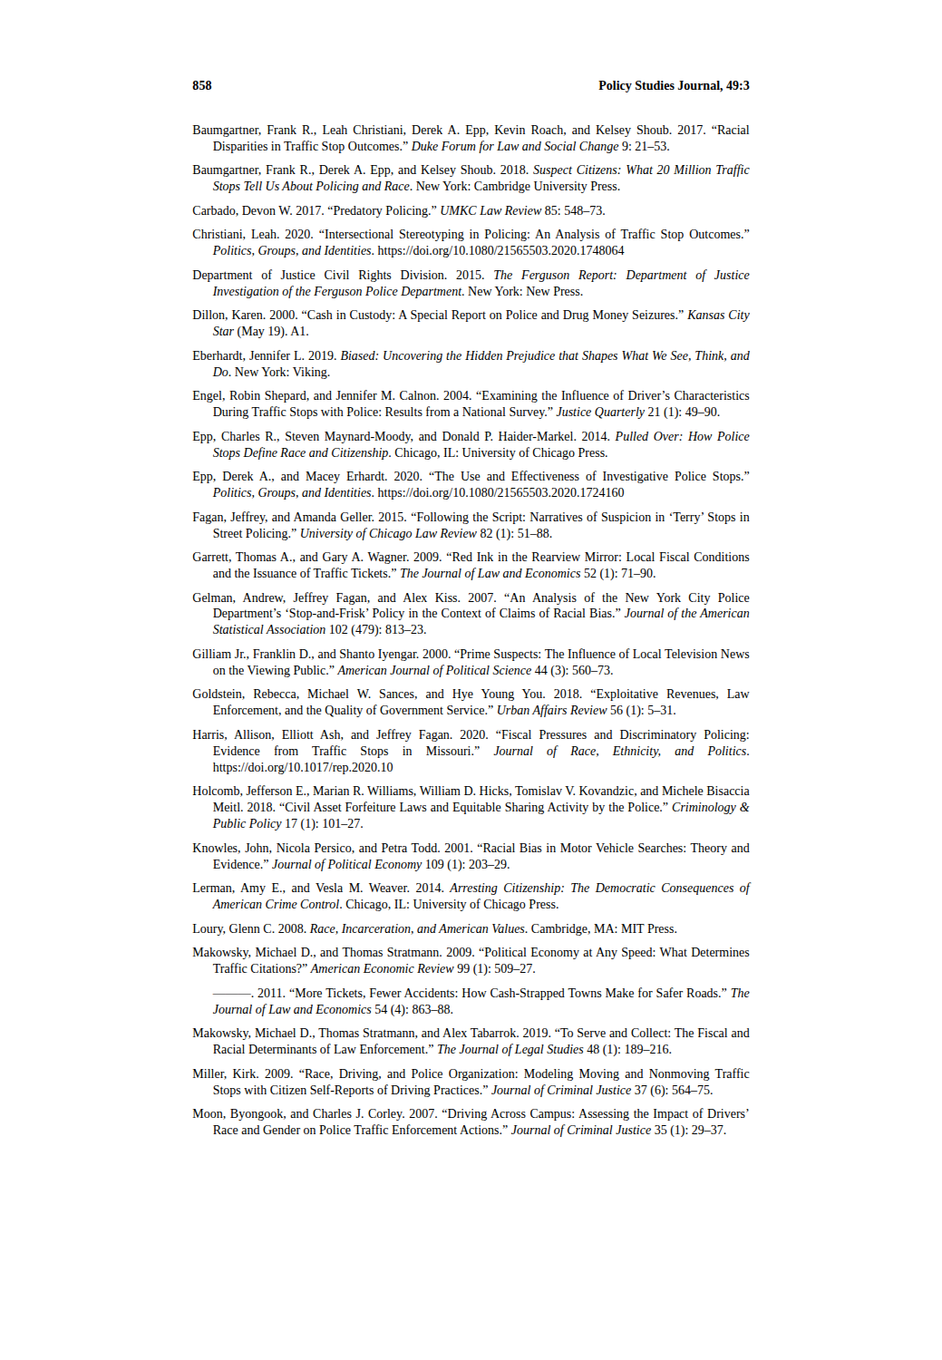858 Policy Studies Journal, 49:3
Baumgartner, Frank R., Leah Christiani, Derek A. Epp, Kevin Roach, and Kelsey Shoub. 2017. “Racial Disparities in Traffic Stop Outcomes.” Duke Forum for Law and Social Change 9: 21–53.
Baumgartner, Frank R., Derek A. Epp, and Kelsey Shoub. 2018. Suspect Citizens: What 20 Million Traffic Stops Tell Us About Policing and Race. New York: Cambridge University Press.
Carbado, Devon W. 2017. “Predatory Policing.” UMKC Law Review 85: 548–73.
Christiani, Leah. 2020. “Intersectional Stereotyping in Policing: An Analysis of Traffic Stop Outcomes.” Politics, Groups, and Identities. https://doi.org/10.1080/21565503.2020.1748064
Department of Justice Civil Rights Division. 2015. The Ferguson Report: Department of Justice Investigation of the Ferguson Police Department. New York: New Press.
Dillon, Karen. 2000. “Cash in Custody: A Special Report on Police and Drug Money Seizures.” Kansas City Star (May 19). A1.
Eberhardt, Jennifer L. 2019. Biased: Uncovering the Hidden Prejudice that Shapes What We See, Think, and Do. New York: Viking.
Engel, Robin Shepard, and Jennifer M. Calnon. 2004. “Examining the Influence of Driver’s Characteristics During Traffic Stops with Police: Results from a National Survey.” Justice Quarterly 21 (1): 49–90.
Epp, Charles R., Steven Maynard-Moody, and Donald P. Haider-Markel. 2014. Pulled Over: How Police Stops Define Race and Citizenship. Chicago, IL: University of Chicago Press.
Epp, Derek A., and Macey Erhardt. 2020. “The Use and Effectiveness of Investigative Police Stops.” Politics, Groups, and Identities. https://doi.org/10.1080/21565503.2020.1724160
Fagan, Jeffrey, and Amanda Geller. 2015. “Following the Script: Narratives of Suspicion in ‘Terry’ Stops in Street Policing.” University of Chicago Law Review 82 (1): 51–88.
Garrett, Thomas A., and Gary A. Wagner. 2009. “Red Ink in the Rearview Mirror: Local Fiscal Conditions and the Issuance of Traffic Tickets.” The Journal of Law and Economics 52 (1): 71–90.
Gelman, Andrew, Jeffrey Fagan, and Alex Kiss. 2007. “An Analysis of the New York City Police Department’s ‘Stop-and-Frisk’ Policy in the Context of Claims of Racial Bias.” Journal of the American Statistical Association 102 (479): 813–23.
Gilliam Jr., Franklin D., and Shanto Iyengar. 2000. “Prime Suspects: The Influence of Local Television News on the Viewing Public.” American Journal of Political Science 44 (3): 560–73.
Goldstein, Rebecca, Michael W. Sances, and Hye Young You. 2018. “Exploitative Revenues, Law Enforcement, and the Quality of Government Service.” Urban Affairs Review 56 (1): 5–31.
Harris, Allison, Elliott Ash, and Jeffrey Fagan. 2020. “Fiscal Pressures and Discriminatory Policing: Evidence from Traffic Stops in Missouri.” Journal of Race, Ethnicity, and Politics. https://doi.org/10.1017/rep.2020.10
Holcomb, Jefferson E., Marian R. Williams, William D. Hicks, Tomislav V. Kovandzic, and Michele Bisaccia Meitl. 2018. “Civil Asset Forfeiture Laws and Equitable Sharing Activity by the Police.” Criminology & Public Policy 17 (1): 101–27.
Knowles, John, Nicola Persico, and Petra Todd. 2001. “Racial Bias in Motor Vehicle Searches: Theory and Evidence.” Journal of Political Economy 109 (1): 203–29.
Lerman, Amy E., and Vesla M. Weaver. 2014. Arresting Citizenship: The Democratic Consequences of American Crime Control. Chicago, IL: University of Chicago Press.
Loury, Glenn C. 2008. Race, Incarceration, and American Values. Cambridge, MA: MIT Press.
Makowsky, Michael D., and Thomas Stratmann. 2009. “Political Economy at Any Speed: What Determines Traffic Citations?” American Economic Review 99 (1): 509–27.
2011. “More Tickets, Fewer Accidents: How Cash-Strapped Towns Make for Safer Roads.” The Journal of Law and Economics 54 (4): 863–88.
Makowsky, Michael D., Thomas Stratmann, and Alex Tabarrok. 2019. “To Serve and Collect: The Fiscal and Racial Determinants of Law Enforcement.” The Journal of Legal Studies 48 (1): 189–216.
Miller, Kirk. 2009. “Race, Driving, and Police Organization: Modeling Moving and Nonmoving Traffic Stops with Citizen Self-Reports of Driving Practices.” Journal of Criminal Justice 37 (6): 564–75.
Moon, Byongook, and Charles J. Corley. 2007. “Driving Across Campus: Assessing the Impact of Drivers’ Race and Gender on Police Traffic Enforcement Actions.” Journal of Criminal Justice 35 (1): 29–37.